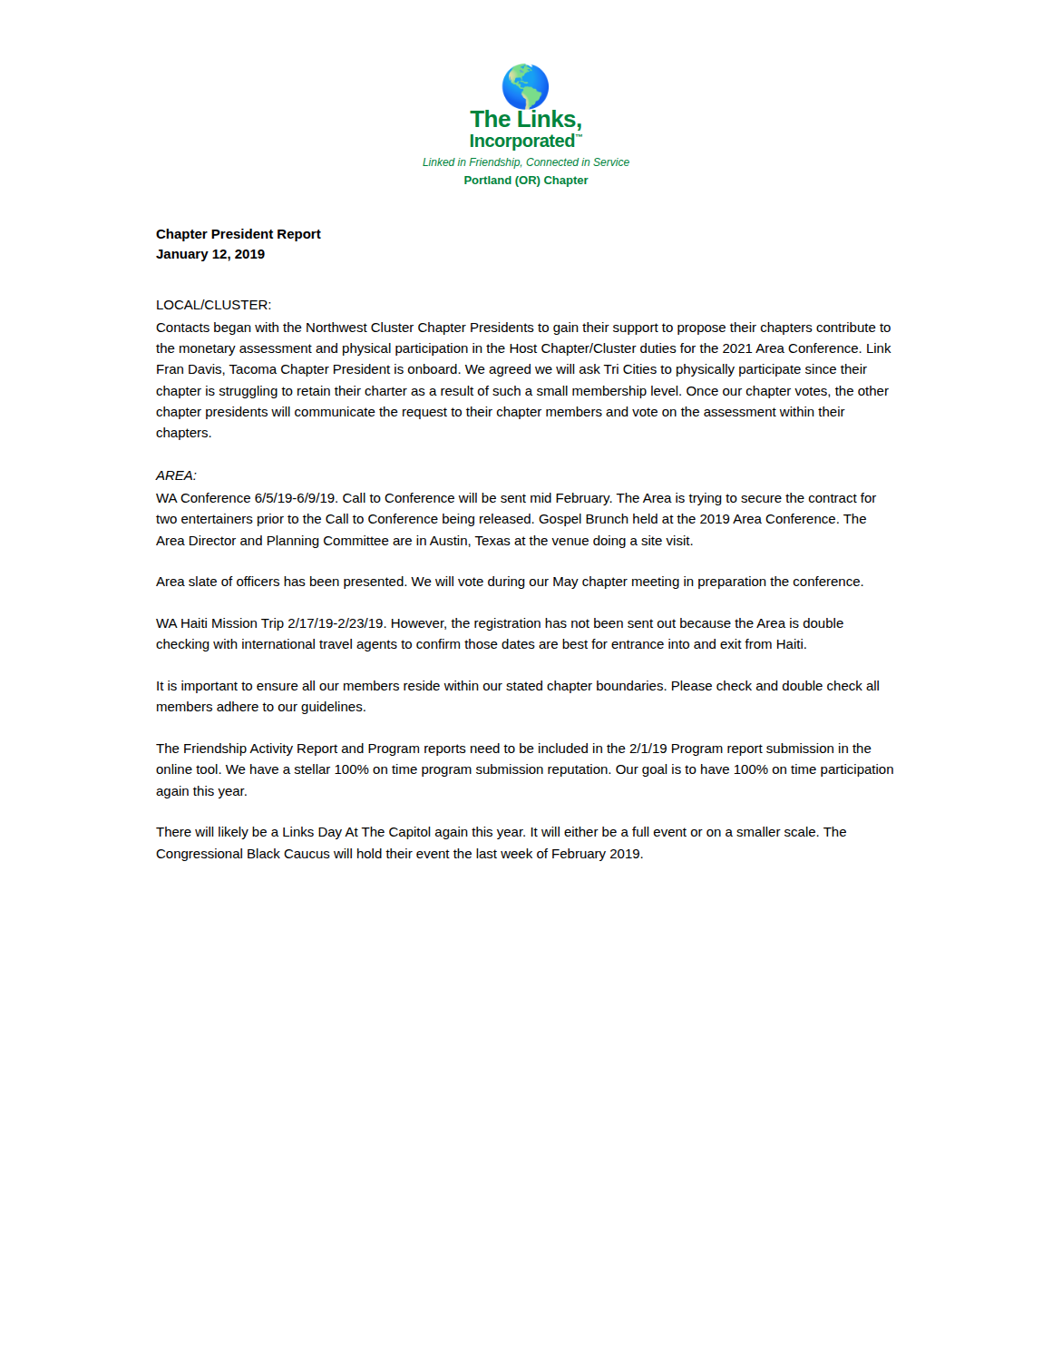🌎
The Links,Incorporated™
Linked in Friendship, Connected in Service
Portland (OR) Chapter
Chapter President Report
January 12, 2019
LOCAL/CLUSTER:
Contacts began with the Northwest Cluster Chapter Presidents to gain their support to propose their chapters contribute to the monetary assessment and physical participation in the Host Chapter/Cluster duties for the 2021 Area Conference. Link Fran Davis, Tacoma Chapter President is onboard. We agreed we will ask Tri Cities to physically participate since their chapter is struggling to retain their charter as a result of such a small membership level. Once our chapter votes, the other chapter presidents will communicate the request to their chapter members and vote on the assessment within their chapters.
AREA:
WA Conference 6/5/19-6/9/19. Call to Conference will be sent mid February. The Area is trying to secure the contract for two entertainers prior to the Call to Conference being released. Gospel Brunch held at the 2019 Area Conference. The Area Director and Planning Committee are in Austin, Texas at the venue doing a site visit.
Area slate of officers has been presented. We will vote during our May chapter meeting in preparation the conference.
WA Haiti Mission Trip 2/17/19-2/23/19. However, the registration has not been sent out because the Area is double checking with international travel agents to confirm those dates are best for entrance into and exit from Haiti.
It is important to ensure all our members reside within our stated chapter boundaries. Please check and double check all members adhere to our guidelines.
The Friendship Activity Report and Program reports need to be included in the 2/1/19 Program report submission in the online tool. We have a stellar 100% on time program submission reputation. Our goal is to have 100% on time participation again this year.
There will likely be a Links Day At The Capitol again this year. It will either be a full event or on a smaller scale. The Congressional Black Caucus will hold their event the last week of February 2019.